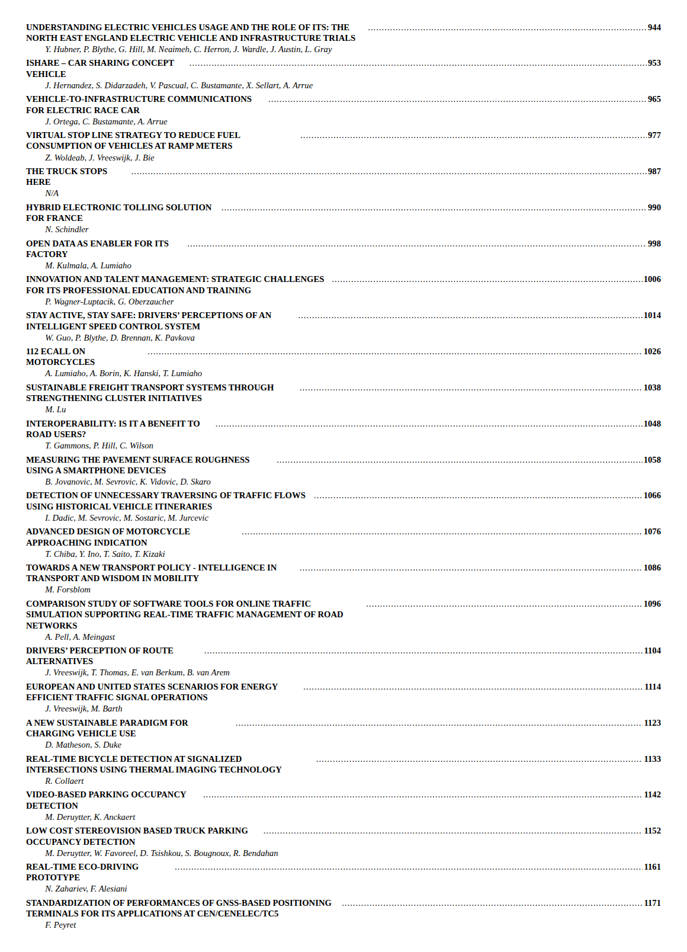Understanding Electric Vehicles Usage and the Role of ITS: The North East England Electric Vehicle and Infrastructure Trials .................................................................................................................................................................................................. 944
Y. Hubner, P. Blythe, G. Hill, M. Neaimeh, C. Herron, J. Wardle, J. Austin, L. Gray
iSHARE – Car Sharing Concept Vehicle .................................................................................................................................................................................................. 953
J. Hernandez, S. Didarzadeh, V. Pascual, C. Bustamante, X. Sellart, A. Arrue
Vehicle-to-Infrastructure Communications for Electric Race Car .................................................................................................................................................................................................. 965
J. Ortega, C. Bustamante, A. Arrue
Virtual Stop Line Strategy to Reduce Fuel Consumption of Vehicles at Ramp Meters .................................................................................................................................................................................................. 977
Z. Woldeab, J. Vreeswijk, J. Bie
The Truck Stops Here .................................................................................................................................................................................................. 987
N/A
Hybrid Electronic Tolling Solution for France .................................................................................................................................................................................................. 990
N. Schindler
Open Data as Enabler for ITS Factory .................................................................................................................................................................................................. 998
M. Kulmala, A. Lumiaho
Innovation and Talent Management: Strategic Challenges for ITS Professional Education and Training .................................................................................................................................................................................................. 1006
P. Wagner-Luptacik, G. Oberzaucher
Stay Active, Stay Safe: Drivers’ Perceptions of an Intelligent Speed Control System .................................................................................................................................................................................................. 1014
W. Guo, P. Blythe, D. Brennan, K. Pavkova
112 eCall on Motorcycles .................................................................................................................................................................................................. 1026
A. Lumiaho, A. Borin, K. Hanski, T. Lumiaho
Sustainable Freight Transport Systems Through Strengthening Cluster Initiatives .................................................................................................................................................................................................. 1038
M. Lu
Interoperability: Is It a Benefit to Road Users? .................................................................................................................................................................................................. 1048
T. Gammons, P. Hill, C. Wilson
Measuring the Pavement Surface Roughness Using a Smartphone Devices .................................................................................................................................................................................................. 1058
B. Jovanovic, M. Sevrovic, K. Vidovic, D. Skaro
Detection of Unnecessary Traversing of Traffic Flows Using Historical Vehicle Itineraries .................................................................................................................................................................................................. 1066
I. Dadic, M. Sevrovic, M. Sostaric, M. Jurcevic
Advanced Design of Motorcycle Approaching Indication .................................................................................................................................................................................................. 1076
T. Chiba, Y. Ino, T. Saito, T. Kizaki
Towards a New Transport Policy - Intelligence in Transport and Wisdom in Mobility .................................................................................................................................................................................................. 1086
M. Forsblom
Comparison Study of Software Tools for Online Traffic Simulation Supporting Real-Time Traffic Management of Road Networks .................................................................................................................................................................................................. 1096
A. Pell, A. Meingast
Drivers’ Perception of Route Alternatives .................................................................................................................................................................................................. 1104
J. Vreeswijk, T. Thomas, E. van Berkum, B. van Arem
European and United States Scenarios for Energy Efficient Traffic Signal Operations .................................................................................................................................................................................................. 1114
J. Vreeswijk, M. Barth
A New Sustainable Paradigm for Charging Vehicle Use .................................................................................................................................................................................................. 1123
D. Matheson, S. Duke
Real-Time Bicycle Detection at Signalized Intersections Using Thermal Imaging Technology .................................................................................................................................................................................................. 1133
R. Collaert
Video-Based Parking Occupancy Detection .................................................................................................................................................................................................. 1142
M. Deruytter, K. Anckaert
Low Cost Stereovision Based Truck Parking Occupancy Detection .................................................................................................................................................................................................. 1152
M. Deruytter, W. Favoreel, D. Tsishkou, S. Bougnoux, R. Bendahan
Real-Time Eco-Driving Prototype .................................................................................................................................................................................................. 1161
N. Zahariev, F. Alesiani
Standardization of Performances of GNSS-Based Positioning Terminals for ITS Applications at CEN/CENELEC/TC5 .................................................................................................................................................................................................. 1171
F. Peyret